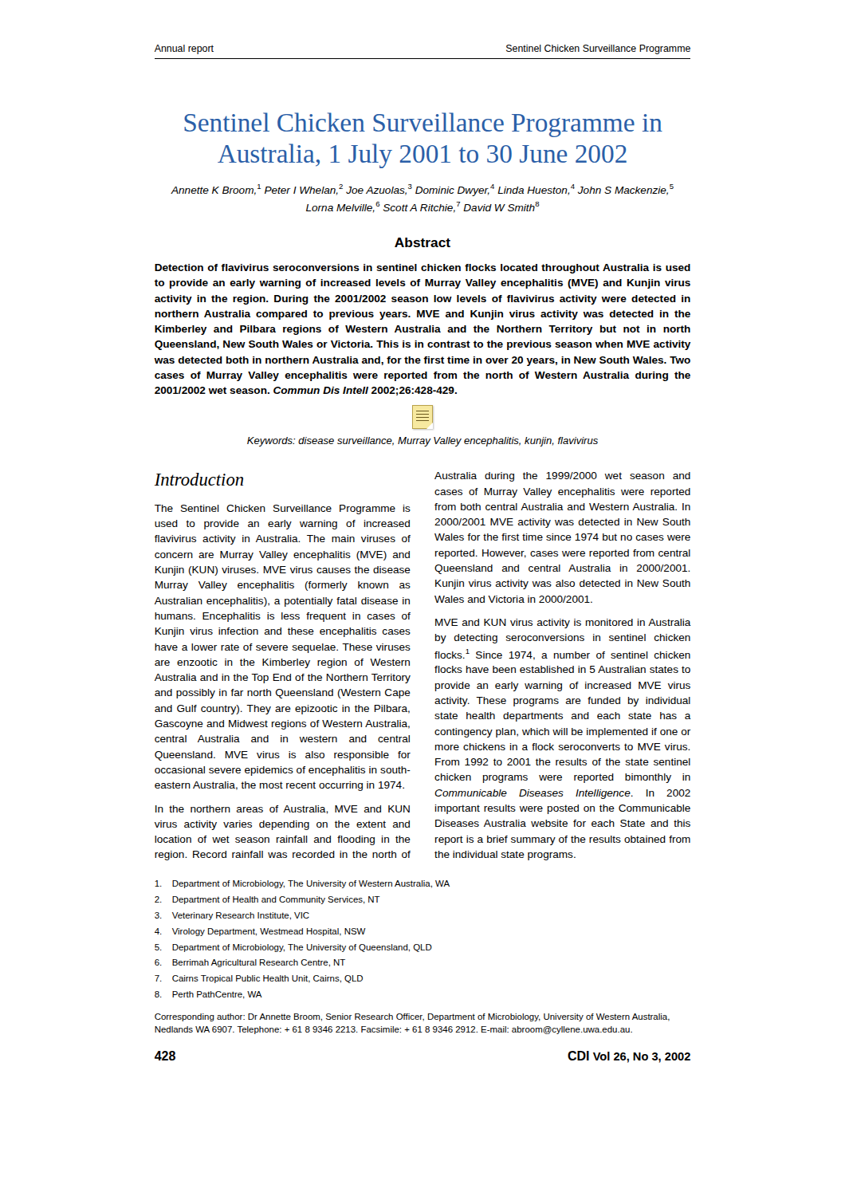Annual report Sentinel Chicken Surveillance Programme
Sentinel Chicken Surveillance Programme in
Australia, 1 July 2001 to 30 June 2002
Annette K Broom,1 Peter I Whelan,2 Joe Azuolas,3 Dominic Dwyer,4 Linda Hueston,4 John S Mackenzie,5
Lorna Melville,6 Scott A Ritchie,7 David W Smith8
Abstract
Detection of flavivirus seroconversions in sentinel chicken flocks located throughout Australia is used to provide an early warning of increased levels of Murray Valley encephalitis (MVE) and Kunjin virus activity in the region. During the 2001/2002 season low levels of flavivirus activity were detected in northern Australia compared to previous years. MVE and Kunjin virus activity was detected in the Kimberley and Pilbara regions of Western Australia and the Northern Territory but not in north Queensland, New South Wales or Victoria. This is in contrast to the previous season when MVE activity was detected both in northern Australia and, for the first time in over 20 years, in New South Wales. Two cases of Murray Valley encephalitis were reported from the north of Western Australia during the 2001/2002 wet season. Commun Dis Intell 2002;26:428-429.
Keywords: disease surveillance, Murray Valley encephalitis, kunjin, flavivirus
Introduction
The Sentinel Chicken Surveillance Programme is used to provide an early warning of increased flavivirus activity in Australia. The main viruses of concern are Murray Valley encephalitis (MVE) and Kunjin (KUN) viruses. MVE virus causes the disease Murray Valley encephalitis (formerly known as Australian encephalitis), a potentially fatal disease in humans. Encephalitis is less frequent in cases of Kunjin virus infection and these encephalitis cases have a lower rate of severe sequelae. These viruses are enzootic in the Kimberley region of Western Australia and in the Top End of the Northern Territory and possibly in far north Queensland (Western Cape and Gulf country). They are epizootic in the Pilbara, Gascoyne and Midwest regions of Western Australia, central Australia and in western and central Queensland. MVE virus is also responsible for occasional severe epidemics of encephalitis in south-eastern Australia, the most recent occurring in 1974.
In the northern areas of Australia, MVE and KUN virus activity varies depending on the extent and location of wet season rainfall and flooding in the region. Record rainfall was recorded in the north of Australia during the 1999/2000 wet season and cases of Murray Valley encephalitis were reported from both central Australia and Western Australia. In 2000/2001 MVE activity was detected in New South Wales for the first time since 1974 but no cases were reported. However, cases were reported from central Queensland and central Australia in 2000/2001. Kunjin virus activity was also detected in New South Wales and Victoria in 2000/2001.
MVE and KUN virus activity is monitored in Australia by detecting seroconversions in sentinel chicken flocks.1 Since 1974, a number of sentinel chicken flocks have been established in 5 Australian states to provide an early warning of increased MVE virus activity. These programs are funded by individual state health departments and each state has a contingency plan, which will be implemented if one or more chickens in a flock seroconverts to MVE virus. From 1992 to 2001 the results of the state sentinel chicken programs were reported bimonthly in Communicable Diseases Intelligence. In 2002 important results were posted on the Communicable Diseases Australia website for each State and this report is a brief summary of the results obtained from the individual state programs.
Department of Microbiology, The University of Western Australia, WA
Department of Health and Community Services, NT
Veterinary Research Institute, VIC
Virology Department, Westmead Hospital, NSW
Department of Microbiology, The University of Queensland, QLD
Berrimah Agricultural Research Centre, NT
Cairns Tropical Public Health Unit, Cairns, QLD
Perth PathCentre, WA
Corresponding author: Dr Annette Broom, Senior Research Officer, Department of Microbiology, University of Western Australia, Nedlands WA 6907. Telephone: + 61 8 9346 2213. Facsimile: + 61 8 9346 2912. E-mail: abroom@cyllene.uwa.edu.au.
428 CDI Vol 26, No 3, 2002